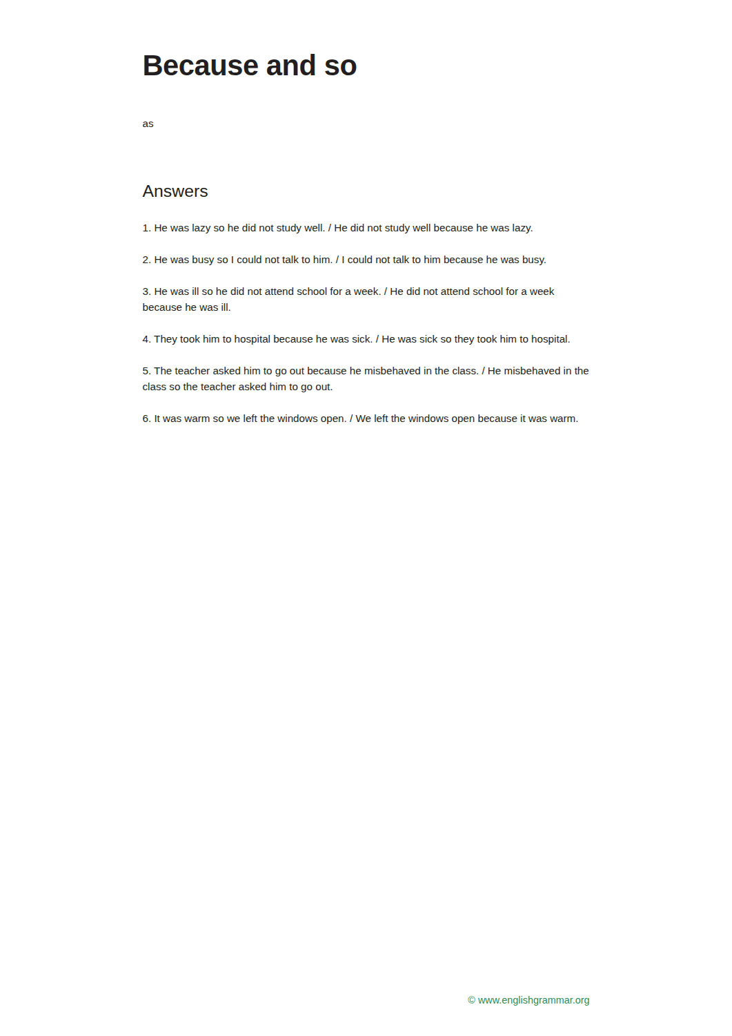Because and so
as
Answers
1. He was lazy so he did not study well. / He did not study well because he was lazy.
2. He was busy so I could not talk to him. / I could not talk to him because he was busy.
3. He was ill so he did not attend school for a week. / He did not attend school for a week because he was ill.
4. They took him to hospital because he was sick. / He was sick so they took him to hospital.
5. The teacher asked him to go out because he misbehaved in the class. / He misbehaved in the class so the teacher asked him to go out.
6. It was warm so we left the windows open. / We left the windows open because it was warm.
© www.englishgrammar.org